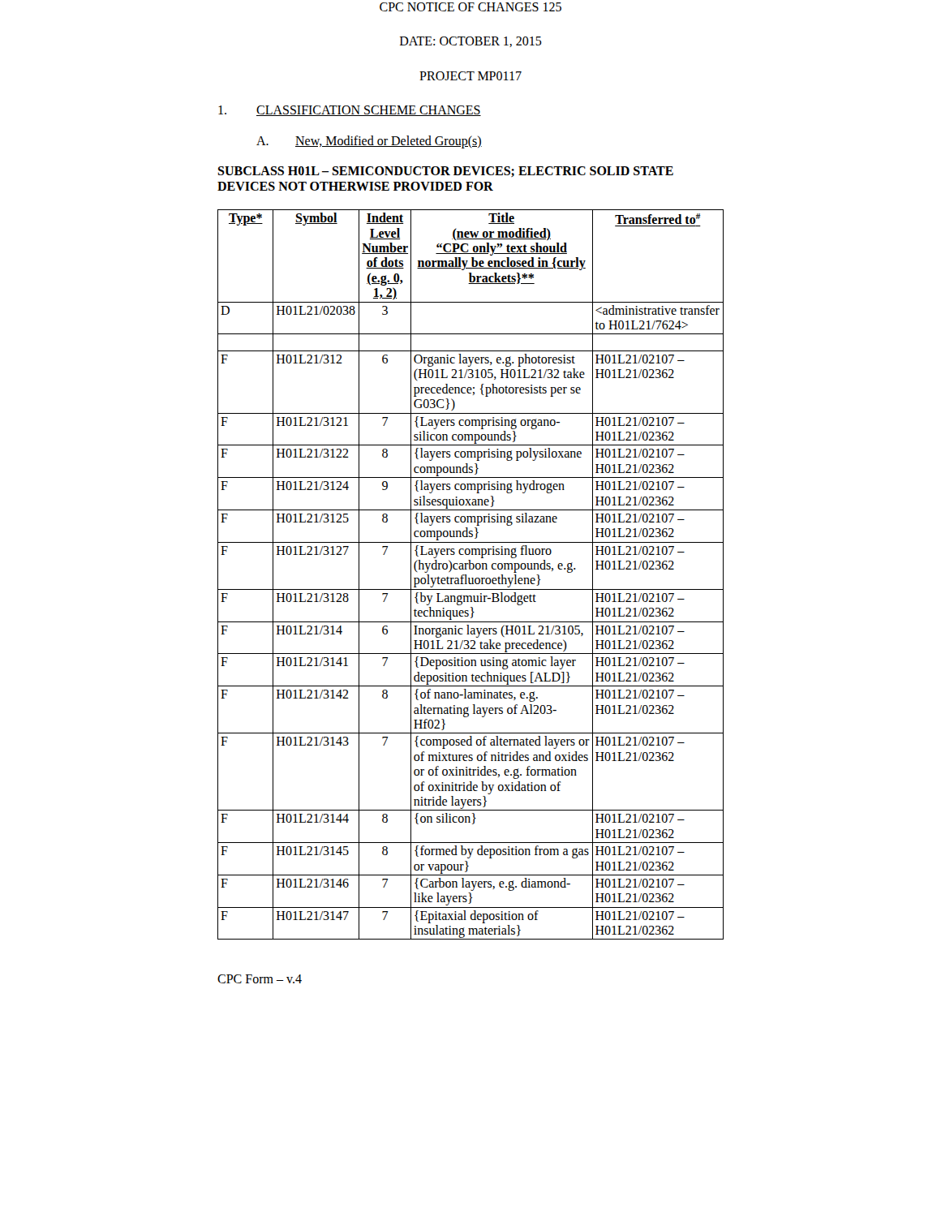CPC NOTICE OF CHANGES 125
DATE: OCTOBER 1, 2015
PROJECT MP0117
1. CLASSIFICATION SCHEME CHANGES
A. New, Modified or Deleted Group(s)
SUBCLASS H01L – SEMICONDUCTOR DEVICES; ELECTRIC SOLID STATE DEVICES NOT OTHERWISE PROVIDED FOR
| Type* | Symbol | Indent Level Number of dots (e.g. 0, 1, 2) | Title (new or modified) “CPC only” text should normally be enclosed in {curly brackets}** | Transferred to # |
| --- | --- | --- | --- | --- |
| D | H01L21/02038 | 3 | | <administrative transfer to H01L21/7624> |
| F | H01L21/312 | 6 | Organic layers, e.g. photoresist (H01L 21/3105, H01L21/32 take precedence; {photoresists per se G03C}) | H01L21/02107 – H01L21/02362 |
| F | H01L21/3121 | 7 | {Layers comprising organo-silicon compounds} | H01L21/02107 – H01L21/02362 |
| F | H01L21/3122 | 8 | {layers comprising polysiloxane compounds} | H01L21/02107 – H01L21/02362 |
| F | H01L21/3124 | 9 | {layers comprising hydrogen silsesquioxane} | H01L21/02107 – H01L21/02362 |
| F | H01L21/3125 | 8 | {layers comprising silazane compounds} | H01L21/02107 – H01L21/02362 |
| F | H01L21/3127 | 7 | {Layers comprising fluoro (hydro)carbon compounds, e.g. polytetrafluoroethylene} | H01L21/02107 – H01L21/02362 |
| F | H01L21/3128 | 7 | {by Langmuir-Blodgett techniques} | H01L21/02107 – H01L21/02362 |
| F | H01L21/314 | 6 | Inorganic layers (H01L 21/3105, H01L 21/32 take precedence) | H01L21/02107 – H01L21/02362 |
| F | H01L21/3141 | 7 | {Deposition using atomic layer deposition techniques [ALD]} | H01L21/02107 – H01L21/02362 |
| F | H01L21/3142 | 8 | {of nano-laminates, e.g. alternating layers of Al203-Hf02} | H01L21/02107 – H01L21/02362 |
| F | H01L21/3143 | 7 | {composed of alternated layers or of mixtures of nitrides and oxides or of oxinitrides, e.g. formation of oxinitride by oxidation of nitride layers} | H01L21/02107 – H01L21/02362 |
| F | H01L21/3144 | 8 | {on silicon} | H01L21/02107 – H01L21/02362 |
| F | H01L21/3145 | 8 | {formed by deposition from a gas or vapour} | H01L21/02107 – H01L21/02362 |
| F | H01L21/3146 | 7 | {Carbon layers, e.g. diamond-like layers} | H01L21/02107 – H01L21/02362 |
| F | H01L21/3147 | 7 | {Epitaxial deposition of insulating materials} | H01L21/02107 – H01L21/02362 |
CPC Form – v.4